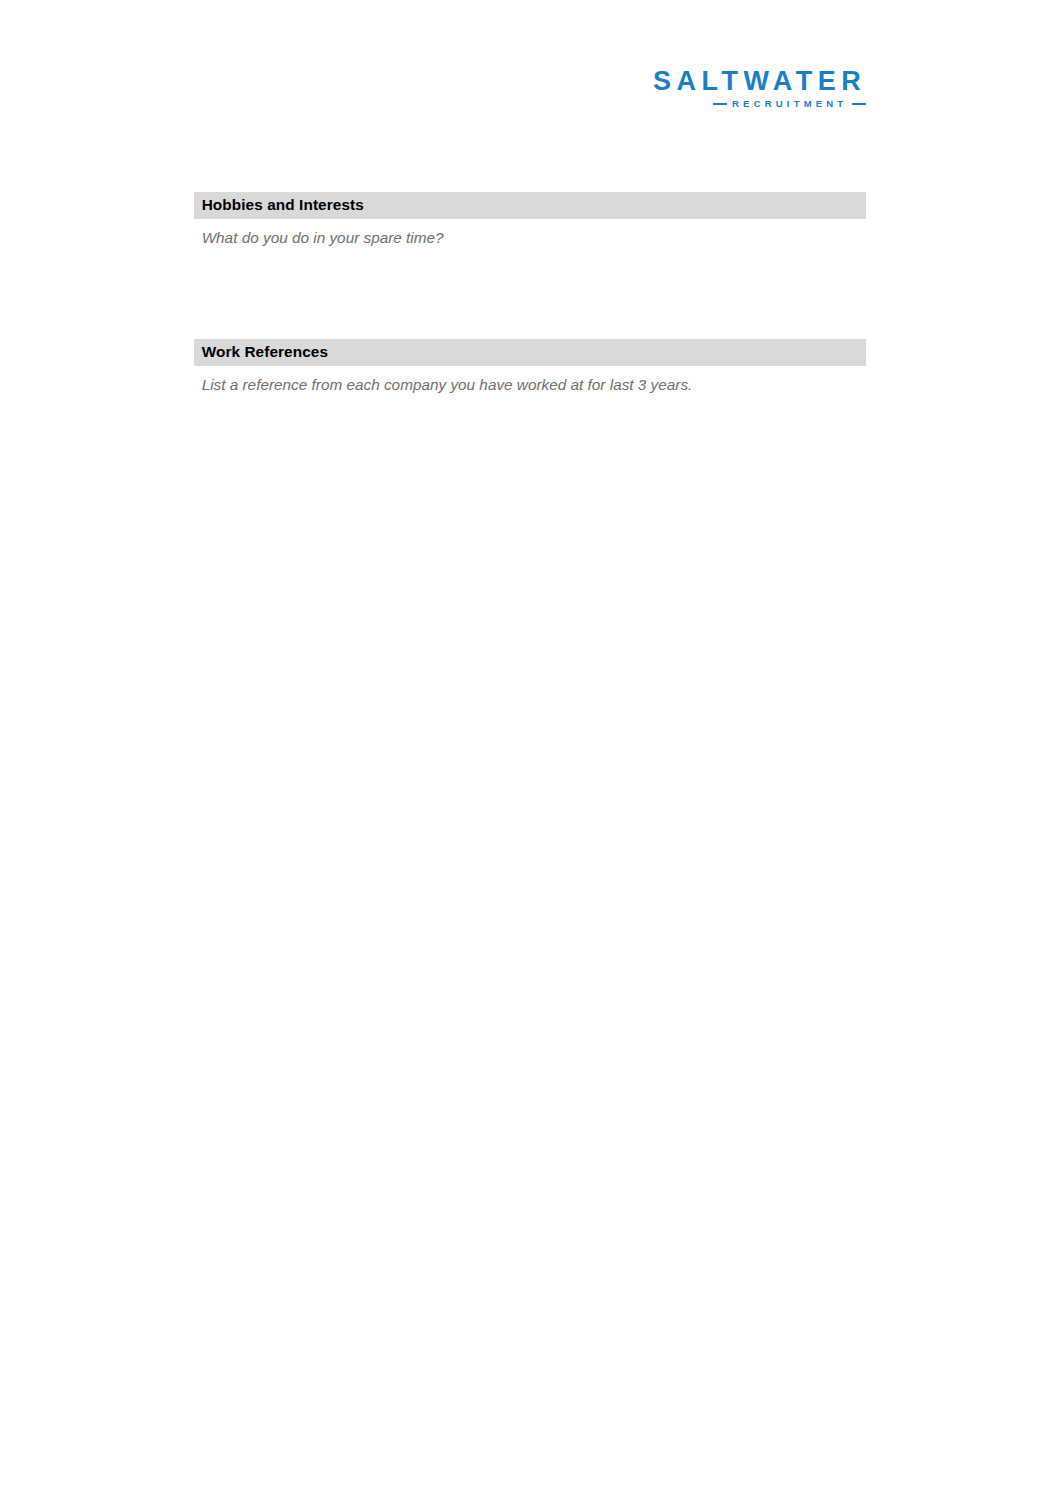SALTWATER
RECRUITMENT
Hobbies and Interests
What do you do in your spare time?
Work References
List a reference from each company you have worked at for last 3 years.